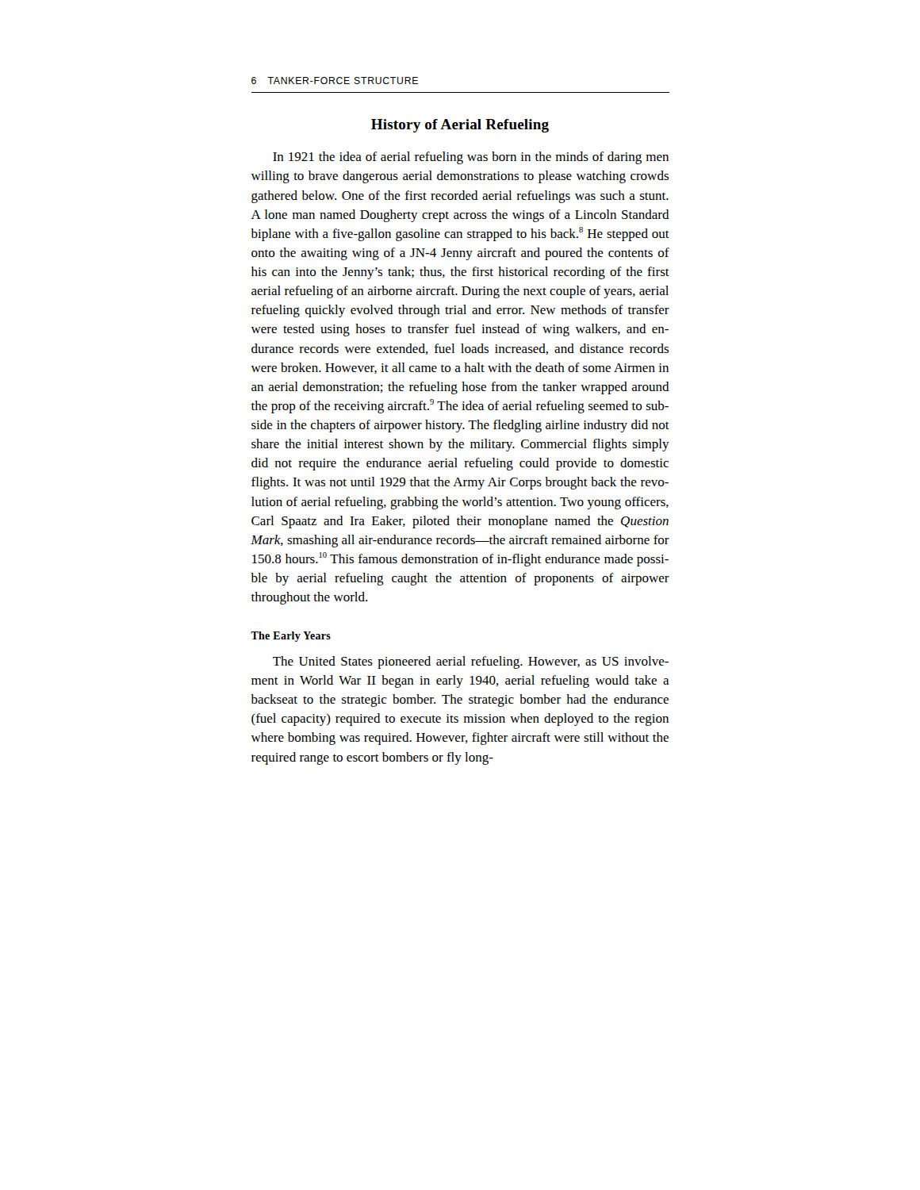6 Tanker-Force Structure
History of Aerial Refueling
In 1921 the idea of aerial refueling was born in the minds of daring men willing to brave dangerous aerial demonstrations to please watching crowds gathered below. One of the first recorded aerial refuelings was such a stunt. A lone man named Dougherty crept across the wings of a Lincoln Standard biplane with a five-gallon gasoline can strapped to his back.8 He stepped out onto the awaiting wing of a JN-4 Jenny aircraft and poured the contents of his can into the Jenny’s tank; thus, the first historical recording of the first aerial refueling of an airborne aircraft. During the next couple of years, aerial refueling quickly evolved through trial and error. New methods of transfer were tested using hoses to transfer fuel instead of wing walkers, and endurance records were extended, fuel loads increased, and distance records were broken. However, it all came to a halt with the death of some Airmen in an aerial demonstration; the refueling hose from the tanker wrapped around the prop of the receiving aircraft.9 The idea of aerial refueling seemed to subside in the chapters of airpower history. The fledgling airline industry did not share the initial interest shown by the military. Commercial flights simply did not require the endurance aerial refueling could provide to domestic flights. It was not until 1929 that the Army Air Corps brought back the revolution of aerial refueling, grabbing the world’s attention. Two young officers, Carl Spaatz and Ira Eaker, piloted their monoplane named the Question Mark, smashing all air-endurance records—the aircraft remained airborne for 150.8 hours.10 This famous demonstration of in-flight endurance made possible by aerial refueling caught the attention of proponents of airpower throughout the world.
The Early Years
The United States pioneered aerial refueling. However, as US involvement in World War II began in early 1940, aerial refueling would take a backseat to the strategic bomber. The strategic bomber had the endurance (fuel capacity) required to execute its mission when deployed to the region where bombing was required. However, fighter aircraft were still without the required range to escort bombers or fly long-